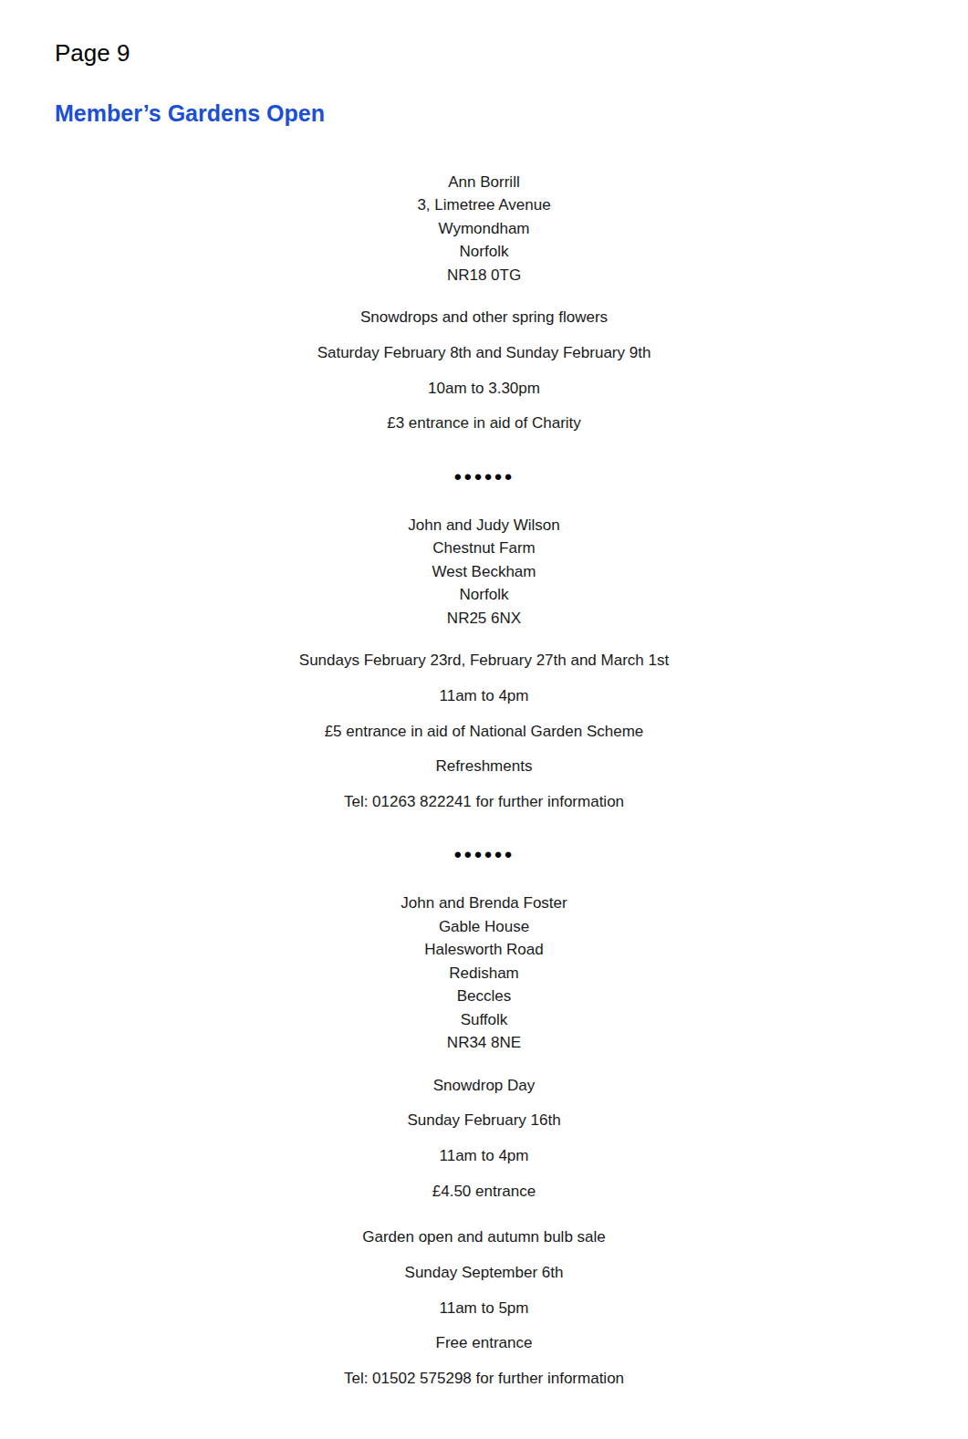Page 9
Member’s Gardens Open
Ann Borrill
3, Limetree Avenue
Wymondham
Norfolk
NR18 0TG
Snowdrops and other spring flowers
Saturday February 8th and Sunday February 9th
10am to 3.30pm
£3 entrance in aid of Charity
●●●●●●
John and Judy Wilson
Chestnut Farm
West Beckham
Norfolk
NR25 6NX
Sundays February 23rd, February 27th and March 1st
11am to 4pm
£5 entrance in aid of National Garden Scheme
Refreshments
Tel: 01263 822241 for further information
●●●●●●
John and Brenda Foster
Gable House
Halesworth Road
Redisham
Beccles
Suffolk
NR34 8NE
Snowdrop Day
Sunday February 16th
11am to 4pm
£4.50 entrance
Garden open and autumn bulb sale
Sunday September 6th
11am to 5pm
Free entrance
Tel: 01502 575298 for further information